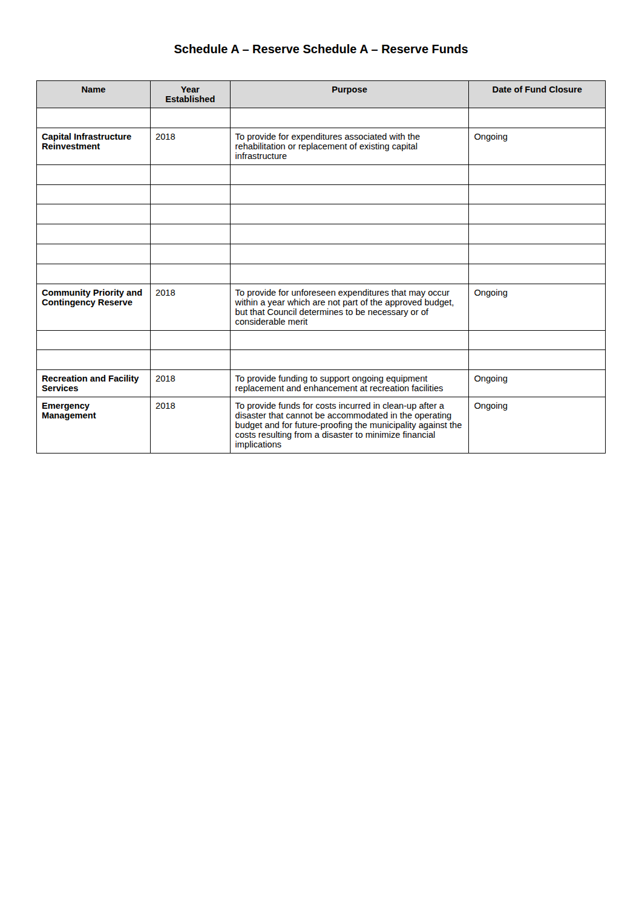Schedule A – Reserve Schedule A – Reserve Funds
| Name | Year Established | Purpose | Date of Fund Closure |
| --- | --- | --- | --- |
| Capital Infrastructure Reinvestment | 2018 | To provide for expenditures associated with the rehabilitation or replacement of existing capital infrastructure | Ongoing |
| Community Priority and Contingency Reserve | 2018 | To provide for unforeseen expenditures that may occur within a year which are not part of the approved budget, but that Council determines to be necessary or of considerable merit | Ongoing |
| Recreation and Facility Services | 2018 | To provide funding to support ongoing equipment replacement and enhancement at recreation facilities | Ongoing |
| Emergency Management | 2018 | To provide funds for costs incurred in clean-up after a disaster that cannot be accommodated in the operating budget and for future-proofing the municipality against the costs resulting from a disaster to minimize financial implications | Ongoing |